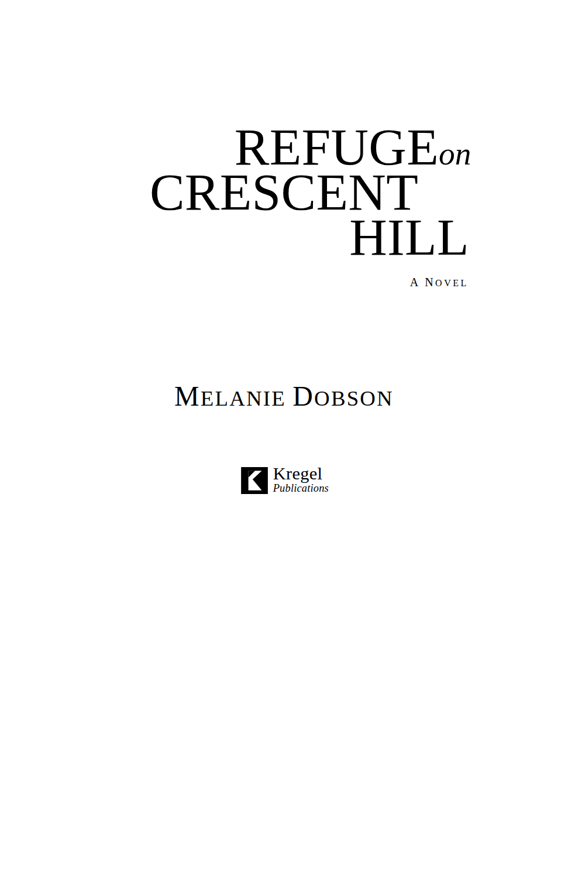Refuge on Crescent Hill
A Novel
Melanie Dobson
Kregel Publications